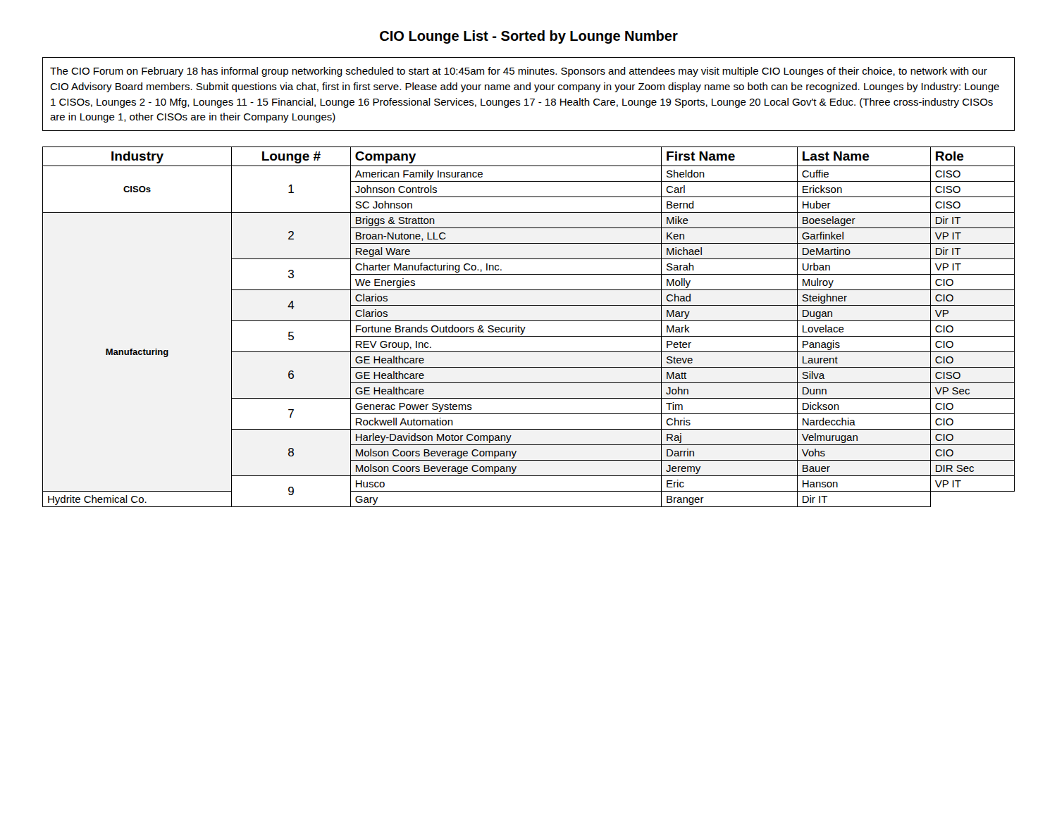CIO Lounge List - Sorted by Lounge Number
The CIO Forum on February 18 has informal group networking scheduled to start at 10:45am for 45 minutes. Sponsors and attendees may visit multiple CIO Lounges of their choice, to network with our CIO Advisory Board members. Submit questions via chat, first in first serve. Please add your name and your company in your Zoom display name so both can be recognized. Lounges by Industry: Lounge 1 CISOs, Lounges 2 - 10 Mfg, Lounges 11 - 15 Financial, Lounge 16 Professional Services, Lounges 17 - 18 Health Care, Lounge 19 Sports, Lounge 20 Local Gov't & Educ. (Three cross-industry CISOs are in Lounge 1, other CISOs are in their Company Lounges)
| Industry | Lounge # | Company | First Name | Last Name | Role |
| --- | --- | --- | --- | --- | --- |
| CISOs | 1 | American Family Insurance | Sheldon | Cuffie | CISO |
| Johnson Controls | Carl | Erickson | CISO |
| SC Johnson | Bernd | Huber | CISO |
| Manufacturing | 2 | Briggs & Stratton | Mike | Boeselager | Dir IT |
| Broan-Nutone, LLC | Ken | Garfinkel | VP IT |
| Regal Ware | Michael | DeMartino | Dir IT |
| 3 | Charter Manufacturing Co., Inc. | Sarah | Urban | VP IT |
| We Energies | Molly | Mulroy | CIO |
| 4 | Clarios | Chad | Steighner | CIO |
| Clarios | Mary | Dugan | VP |
| 5 | Fortune Brands Outdoors & Security | Mark | Lovelace | CIO |
| REV Group, Inc. | Peter | Panagis | CIO |
| 6 | GE Healthcare | Steve | Laurent | CIO |
| GE Healthcare | Matt | Silva | CISO |
| GE Healthcare | John | Dunn | VP Sec |
| 7 | Generac Power Systems | Tim | Dickson | CIO |
| Rockwell Automation | Chris | Nardecchia | CIO |
| 8 | Harley-Davidson Motor Company | Raj | Velmurugan | CIO |
| Molson Coors Beverage Company | Darrin | Vohs | CIO |
| Molson Coors Beverage Company | Jeremy | Bauer | DIR Sec |
| 9 | Husco | Eric | Hanson | VP IT |
| Hydrite Chemical Co. | Gary | Branger | Dir IT |